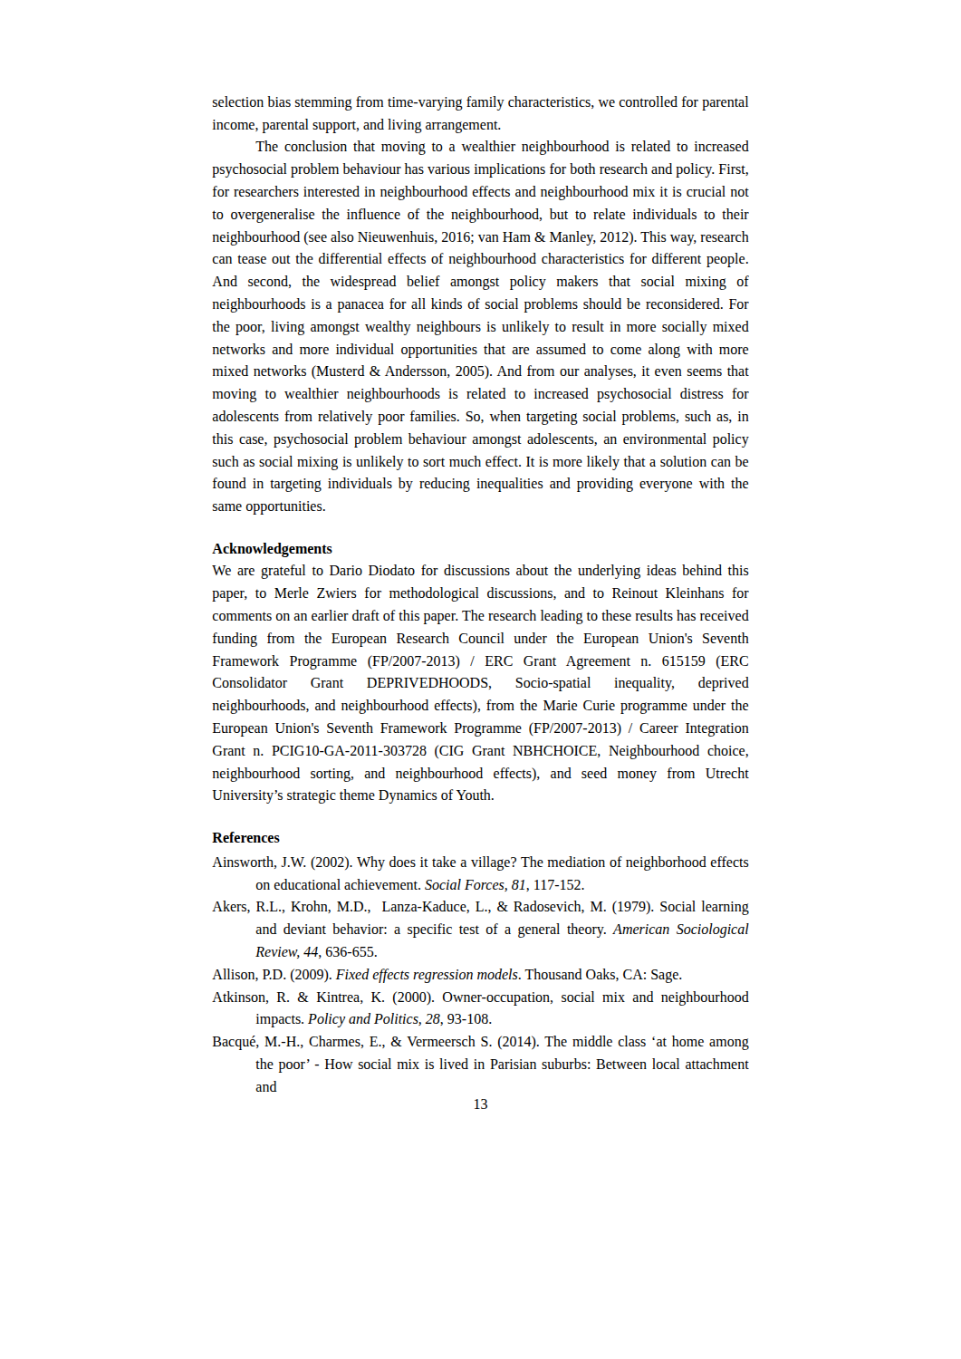selection bias stemming from time-varying family characteristics, we controlled for parental income, parental support, and living arrangement.
The conclusion that moving to a wealthier neighbourhood is related to increased psychosocial problem behaviour has various implications for both research and policy. First, for researchers interested in neighbourhood effects and neighbourhood mix it is crucial not to overgeneralise the influence of the neighbourhood, but to relate individuals to their neighbourhood (see also Nieuwenhuis, 2016; van Ham & Manley, 2012). This way, research can tease out the differential effects of neighbourhood characteristics for different people. And second, the widespread belief amongst policy makers that social mixing of neighbourhoods is a panacea for all kinds of social problems should be reconsidered. For the poor, living amongst wealthy neighbours is unlikely to result in more socially mixed networks and more individual opportunities that are assumed to come along with more mixed networks (Musterd & Andersson, 2005). And from our analyses, it even seems that moving to wealthier neighbourhoods is related to increased psychosocial distress for adolescents from relatively poor families. So, when targeting social problems, such as, in this case, psychosocial problem behaviour amongst adolescents, an environmental policy such as social mixing is unlikely to sort much effect. It is more likely that a solution can be found in targeting individuals by reducing inequalities and providing everyone with the same opportunities.
Acknowledgements
We are grateful to Dario Diodato for discussions about the underlying ideas behind this paper, to Merle Zwiers for methodological discussions, and to Reinout Kleinhans for comments on an earlier draft of this paper. The research leading to these results has received funding from the European Research Council under the European Union's Seventh Framework Programme (FP/2007-2013) / ERC Grant Agreement n. 615159 (ERC Consolidator Grant DEPRIVEDHOODS, Socio-spatial inequality, deprived neighbourhoods, and neighbourhood effects), from the Marie Curie programme under the European Union's Seventh Framework Programme (FP/2007-2013) / Career Integration Grant n. PCIG10-GA-2011-303728 (CIG Grant NBHCHOICE, Neighbourhood choice, neighbourhood sorting, and neighbourhood effects), and seed money from Utrecht University’s strategic theme Dynamics of Youth.
References
Ainsworth, J.W. (2002). Why does it take a village? The mediation of neighborhood effects on educational achievement. Social Forces, 81, 117-152.
Akers, R.L., Krohn, M.D., Lanza-Kaduce, L., & Radosevich, M. (1979). Social learning and deviant behavior: a specific test of a general theory. American Sociological Review, 44, 636-655.
Allison, P.D. (2009). Fixed effects regression models. Thousand Oaks, CA: Sage.
Atkinson, R. & Kintrea, K. (2000). Owner-occupation, social mix and neighbourhood impacts. Policy and Politics, 28, 93-108.
Bacqué, M.-H., Charmes, E., & Vermeersch S. (2014). The middle class ‘at home among the poor’ - How social mix is lived in Parisian suburbs: Between local attachment and
13